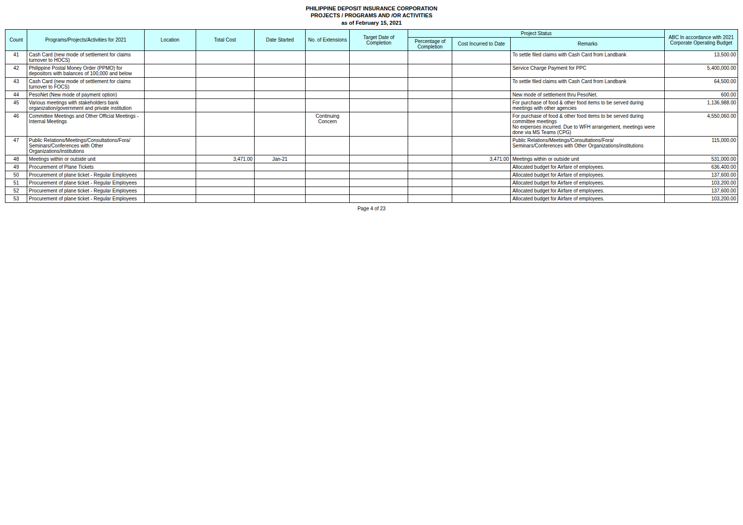PHILIPPINE DEPOSIT INSURANCE CORPORATION
PROJECTS / PROGRAMS AND /OR ACTIVITIES
as of February 15, 2021
| Count | Programs/Projects/Activities for 2021 | Location | Total Cost | Date Started | No. of Extensions | Target Date of Completion | Project Status | ABC In accordance with 2021 Corporate Operating Budget |
| --- | --- | --- | --- | --- | --- | --- | --- | --- |
| Percentage of Completion | Cost Incurred to Date | Remarks |
| 41 | Cash Card (new mode of settlement for claims turnover to HOCS) | | | | | | | | To settle filed claims with Cash Card from Landbank | 13,500.00 |
| 42 | Philippine Postal Money Order (PPMO) for depositors with balances of 100,000 and below | | | | | | | | Service Charge Payment for PPC | 5,400,000.00 |
| 43 | Cash Card (new mode of settlement for claims turnover to FOCS) | | | | | | | | To settle filed claims with Cash Card from Landbank | 64,500.00 |
| 44 | PesoNet (New mode of payment option) | | | | | | | | New mode of settlement thru PesoNet. | 600.00 |
| 45 | Various meetings with stakeholders bank organization/government and private institution | | | | | | | | For purchase of food & other food items to be served during meetings with other agencies | 1,136,988.00 |
| 46 | Committee Meetings and Other Official Meetings - Internal Meetings | | | | Continuing Concern | | | | For purchase of food & other food items to be served during committee meetings No expenses incurred. Due to WFH arrangement, meetings were done via MS Teams (CPG) | 4,550,060.00 |
| 47 | Public Relations/Meetings/Consultations/Fora/ Seminars/Conferences with Other Organizations/institutions | | | | | | | | Public Relations/Meetings/Consultations/Fora/ Seminars/Conferences with Other Organizations/institutions | 115,000.00 |
| 48 | Meetings within or outside unit | | 3,471.00 | Jan-21 | | | | 3,471.00 | Meetings within or outside unit | 531,000.00 |
| 49 | Procurement of Plane Tickets | | | | | | | | Allocated budget for Airfare of employees. | 636,400.00 |
| 50 | Procurement of plane ticket - Regular Employees | | | | | | | | Allocated budget for Airfare of employees. | 137,600.00 |
| 51 | Procurement of plane ticket - Regular Employees | | | | | | | | Allocated budget for Airfare of employees. | 103,200.00 |
| 52 | Procurement of plane ticket - Regular Employees | | | | | | | | Allocated budget for Airfare of employees. | 137,600.00 |
| 53 | Procurement of plane ticket - Regular Employees | | | | | | | | Allocated budget for Airfare of employees. | 103,200.00 |
Page 4 of 23